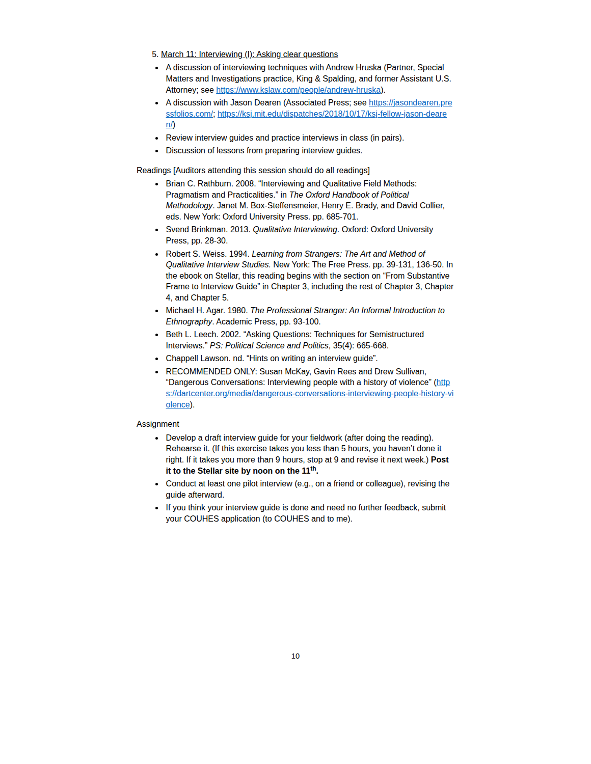March 11: Interviewing (I): Asking clear questions
A discussion of interviewing techniques with Andrew Hruska (Partner, Special Matters and Investigations practice, King & Spalding, and former Assistant U.S. Attorney; see https://www.kslaw.com/people/andrew-hruska).
A discussion with Jason Dearen (Associated Press; see https://jasondearen.pressfolios.com/; https://ksj.mit.edu/dispatches/2018/10/17/ksj-fellow-jason-dearen/)
Review interview guides and practice interviews in class (in pairs).
Discussion of lessons from preparing interview guides.
Readings [Auditors attending this session should do all readings]
Brian C. Rathburn. 2008. “Interviewing and Qualitative Field Methods: Pragmatism and Practicalities.” in The Oxford Handbook of Political Methodology. Janet M. Box-Steffensmeier, Henry E. Brady, and David Collier, eds. New York: Oxford University Press. pp. 685-701.
Svend Brinkman. 2013. Qualitative Interviewing. Oxford: Oxford University Press, pp. 28-30.
Robert S. Weiss. 1994. Learning from Strangers: The Art and Method of Qualitative Interview Studies. New York: The Free Press. pp. 39-131, 136-50. In the ebook on Stellar, this reading begins with the section on “From Substantive Frame to Interview Guide” in Chapter 3, including the rest of Chapter 3, Chapter 4, and Chapter 5.
Michael H. Agar. 1980. The Professional Stranger: An Informal Introduction to Ethnography. Academic Press, pp. 93-100.
Beth L. Leech. 2002. “Asking Questions: Techniques for Semistructured Interviews.” PS: Political Science and Politics, 35(4): 665-668.
Chappell Lawson. nd. “Hints on writing an interview guide”.
RECOMMENDED ONLY: Susan McKay, Gavin Rees and Drew Sullivan, “Dangerous Conversations: Interviewing people with a history of violence” (https://dartcenter.org/media/dangerous-conversations-interviewing-people-history-violence).
Assignment
Develop a draft interview guide for your fieldwork (after doing the reading). Rehearse it. (If this exercise takes you less than 5 hours, you haven’t done it right. If it takes you more than 9 hours, stop at 9 and revise it next week.) Post it to the Stellar site by noon on the 11th.
Conduct at least one pilot interview (e.g., on a friend or colleague), revising the guide afterward.
If you think your interview guide is done and need no further feedback, submit your COUHES application (to COUHES and to me).
10